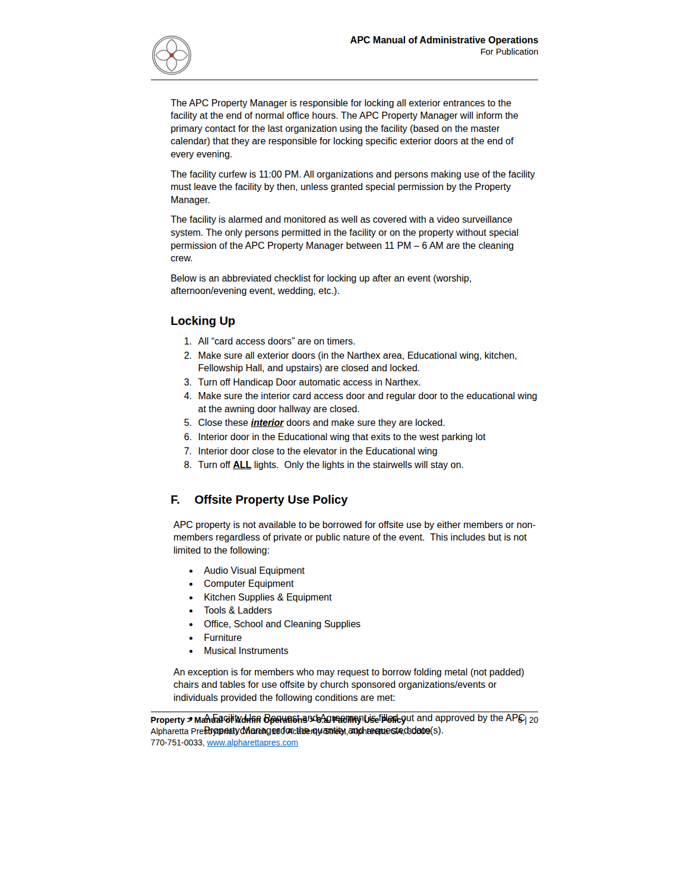APC Manual of Administrative Operations
For Publication
The APC Property Manager is responsible for locking all exterior entrances to the facility at the end of normal office hours. The APC Property Manager will inform the primary contact for the last organization using the facility (based on the master calendar) that they are responsible for locking specific exterior doors at the end of every evening.
The facility curfew is 11:00 PM. All organizations and persons making use of the facility must leave the facility by then, unless granted special permission by the Property Manager.
The facility is alarmed and monitored as well as covered with a video surveillance system. The only persons permitted in the facility or on the property without special permission of the APC Property Manager between 11 PM – 6 AM are the cleaning crew.
Below is an abbreviated checklist for locking up after an event (worship, afternoon/evening event, wedding, etc.).
Locking Up
All “card access doors” are on timers.
Make sure all exterior doors (in the Narthex area, Educational wing, kitchen, Fellowship Hall, and upstairs) are closed and locked.
Turn off Handicap Door automatic access in Narthex.
Make sure the interior card access door and regular door to the educational wing at the awning door hallway are closed.
Close these interior doors and make sure they are locked.
Interior door in the Educational wing that exits to the west parking lot
Interior door close to the elevator in the Educational wing
Turn off ALL lights. Only the lights in the stairwells will stay on.
F.
Offsite Property Use Policy
APC property is not available to be borrowed for offsite use by either members or non-members regardless of private or public nature of the event. This includes but is not limited to the following:
Audio Visual Equipment
Computer Equipment
Kitchen Supplies & Equipment
Tools & Ladders
Office, School and Cleaning Supplies
Furniture
Musical Instruments
An exception is for members who may request to borrow folding metal (not padded) chairs and tables for use offsite by church sponsored organizations/events or individuals provided the following conditions are met:
A Facility Use Request and Agreement is filled out and approved by the APC Property Manager for the quantity and requested date(s).
Property > Manual of Admin Operations > 8.a. Facility Use Policy
Alpharetta Presbyterian Church, 180 Academy Street, Alpharetta GA, 30009
770-751-0033, www.alpharettapres.com
6 | 20